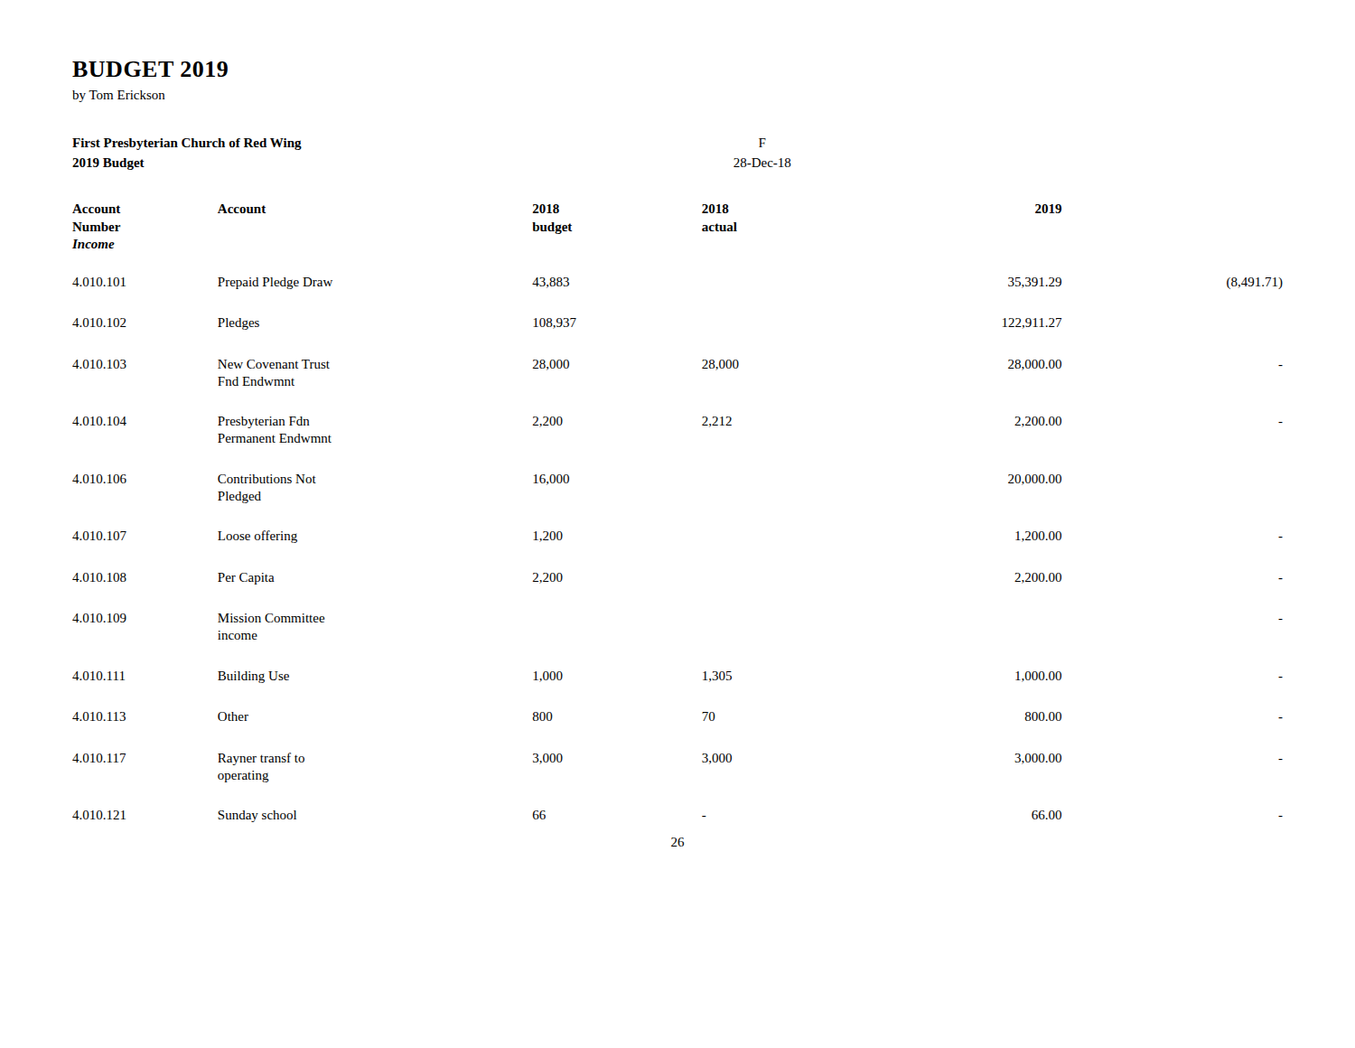BUDGET 2019
by Tom Erickson
| First Presbyterian Church of Red Wing | F | |
| 2019 Budget | 28-Dec-18 | |
| Account Number | Account | 2018 budget | 2018 actual | 2019 | |
| Income | |
| 4.010.101 | Prepaid Pledge Draw | 43,883 | | 35,391.29 | (8,491.71) |
| 4.010.102 | Pledges | 108,937 | | 122,911.27 | |
| 4.010.103 | New Covenant Trust Fnd Endwmnt | 28,000 | 28,000 | 28,000.00 | - |
| 4.010.104 | Presbyterian Fdn Permanent Endwmnt | 2,200 | 2,212 | 2,200.00 | - |
| 4.010.106 | Contributions Not Pledged | 16,000 | | 20,000.00 | |
| 4.010.107 | Loose offering | 1,200 | | 1,200.00 | - |
| 4.010.108 | Per Capita | 2,200 | | 2,200.00 | - |
| 4.010.109 | Mission Committee income | | | | - |
| 4.010.111 | Building Use | 1,000 | 1,305 | 1,000.00 | - |
| 4.010.113 | Other | 800 | 70 | 800.00 | - |
| 4.010.117 | Rayner transf to operating | 3,000 | 3,000 | 3,000.00 | - |
| 4.010.121 | Sunday school | 66 | - | 66.00 | - |
26